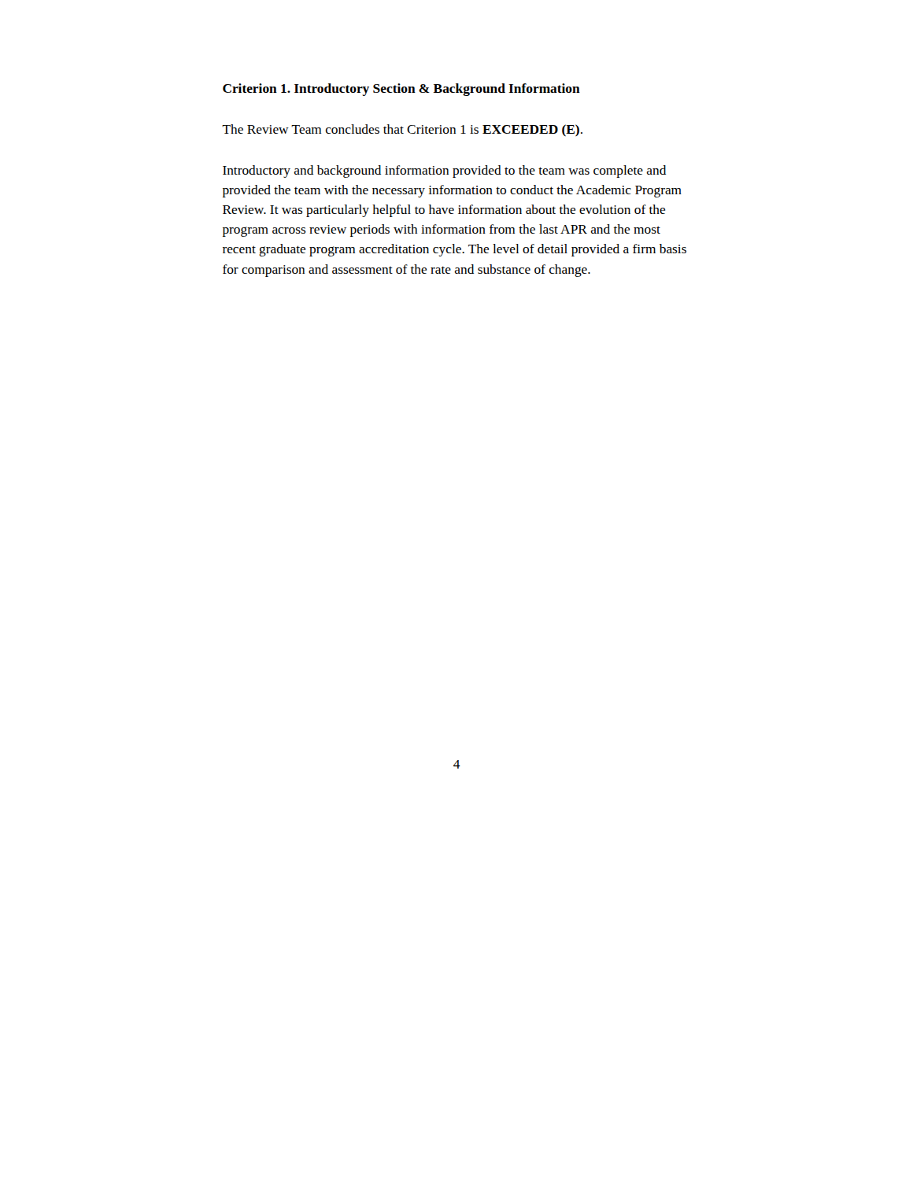Criterion 1. Introductory Section & Background Information
The Review Team concludes that Criterion 1 is EXCEEDED (E).
Introductory and background information provided to the team was complete and provided the team with the necessary information to conduct the Academic Program Review. It was particularly helpful to have information about the evolution of the program across review periods with information from the last APR and the most recent graduate program accreditation cycle. The level of detail provided a firm basis for comparison and assessment of the rate and substance of change.
4